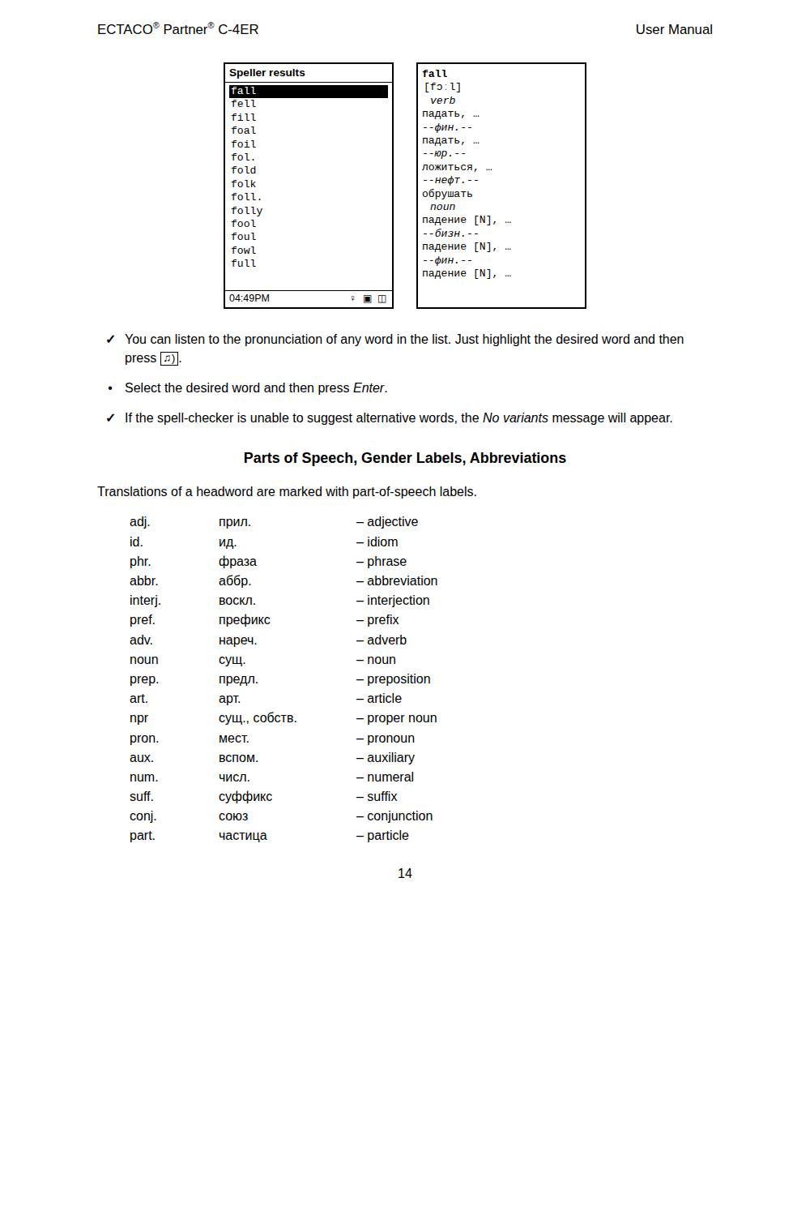ECTACO® Partner® C-4ER
User Manual
Speller results
fall
fell
fill
foal
foil
fol.
fold
folk
foll.
folly
fool
foul
fowl
full
04:49PM ♀ ▣ ◫
fall
[fɔːl]
verb
падать, …
--фин.--
падать, …
--юр.--
ложиться, …
--нефт.--
обрушать
noun
падение [N], …
--бизн.--
падение [N], …
--фин.--
падение [N], …
✓You can listen to the pronunciation of any word in the list. Just highlight the desired word and then press ♫).
•Select the desired word and then press Enter.
✓If the spell-checker is unable to suggest alternative words, the No variants message will appear.
Parts of Speech, Gender Labels, Abbreviations
Translations of a headword are marked with part-of-speech labels.
| adj. | прил. | – adjective |
| id. | ид. | – idiom |
| phr. | фраза | – phrase |
| abbr. | аббр. | – abbreviation |
| interj. | воскл. | – interjection |
| pref. | префикс | – prefix |
| adv. | нареч. | – adverb |
| noun | сущ. | – noun |
| prep. | предл. | – preposition |
| art. | арт. | – article |
| npr | сущ., собств. | – proper noun |
| pron. | мест. | – pronoun |
| aux. | вспом. | – auxiliary |
| num. | числ. | – numeral |
| suff. | суффикс | – suffix |
| conj. | союз | – conjunction |
| part. | частица | – particle |
14